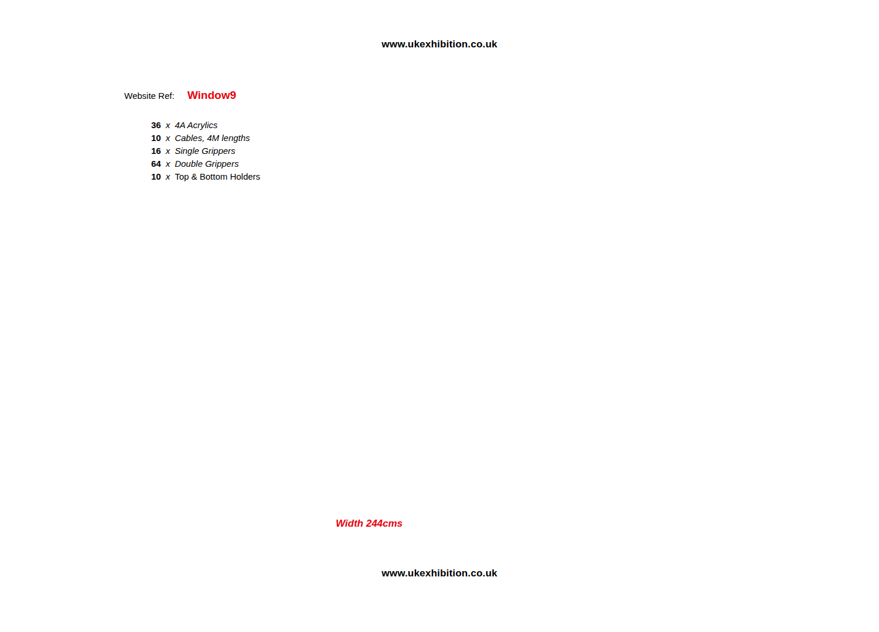www.ukexhibition.co.uk
Website Ref: Window9
| 36 | x | 4A Acrylics |
| 10 | x | Cables, 4M lengths |
| 16 | x | Single Grippers |
| 64 | x | Double Grippers |
| 10 | x | Top & Bottom Holders |
Width 244cms
www.ukexhibition.co.uk